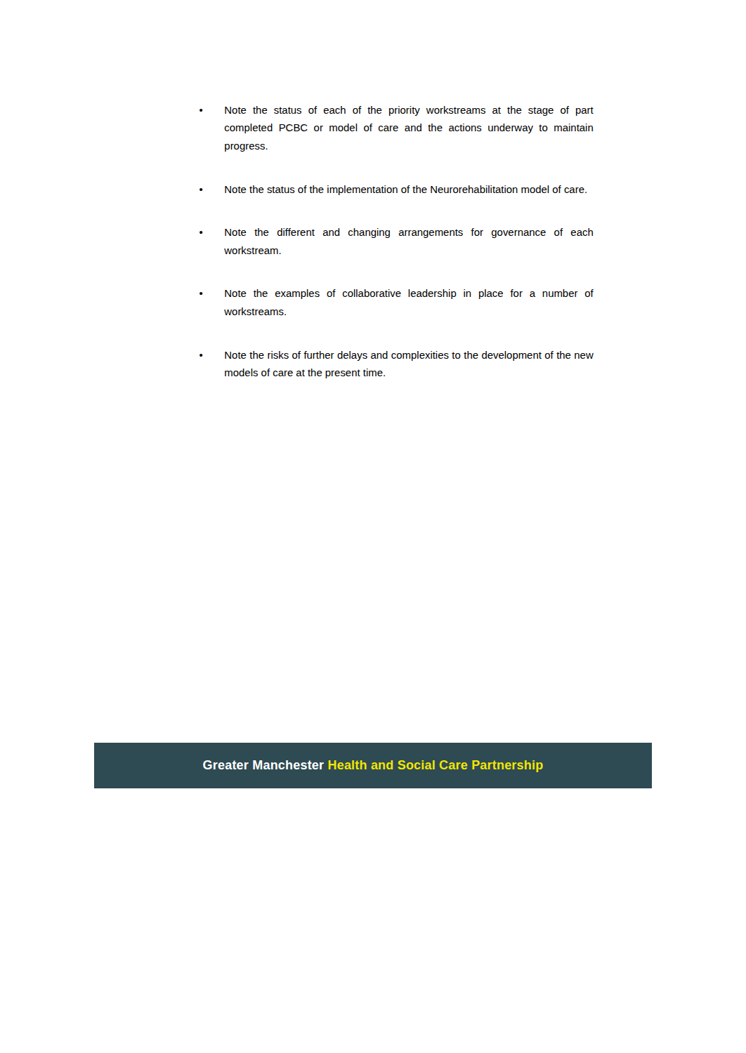Note the status of each of the priority workstreams at the stage of part completed PCBC or model of care and the actions underway to maintain progress.
Note the status of the implementation of the Neurorehabilitation model of care.
Note the different and changing arrangements for governance of each workstream.
Note the examples of collaborative leadership in place for a number of workstreams.
Note the risks of further delays and complexities to the development of the new models of care at the present time.
Greater Manchester Health and Social Care Partnership